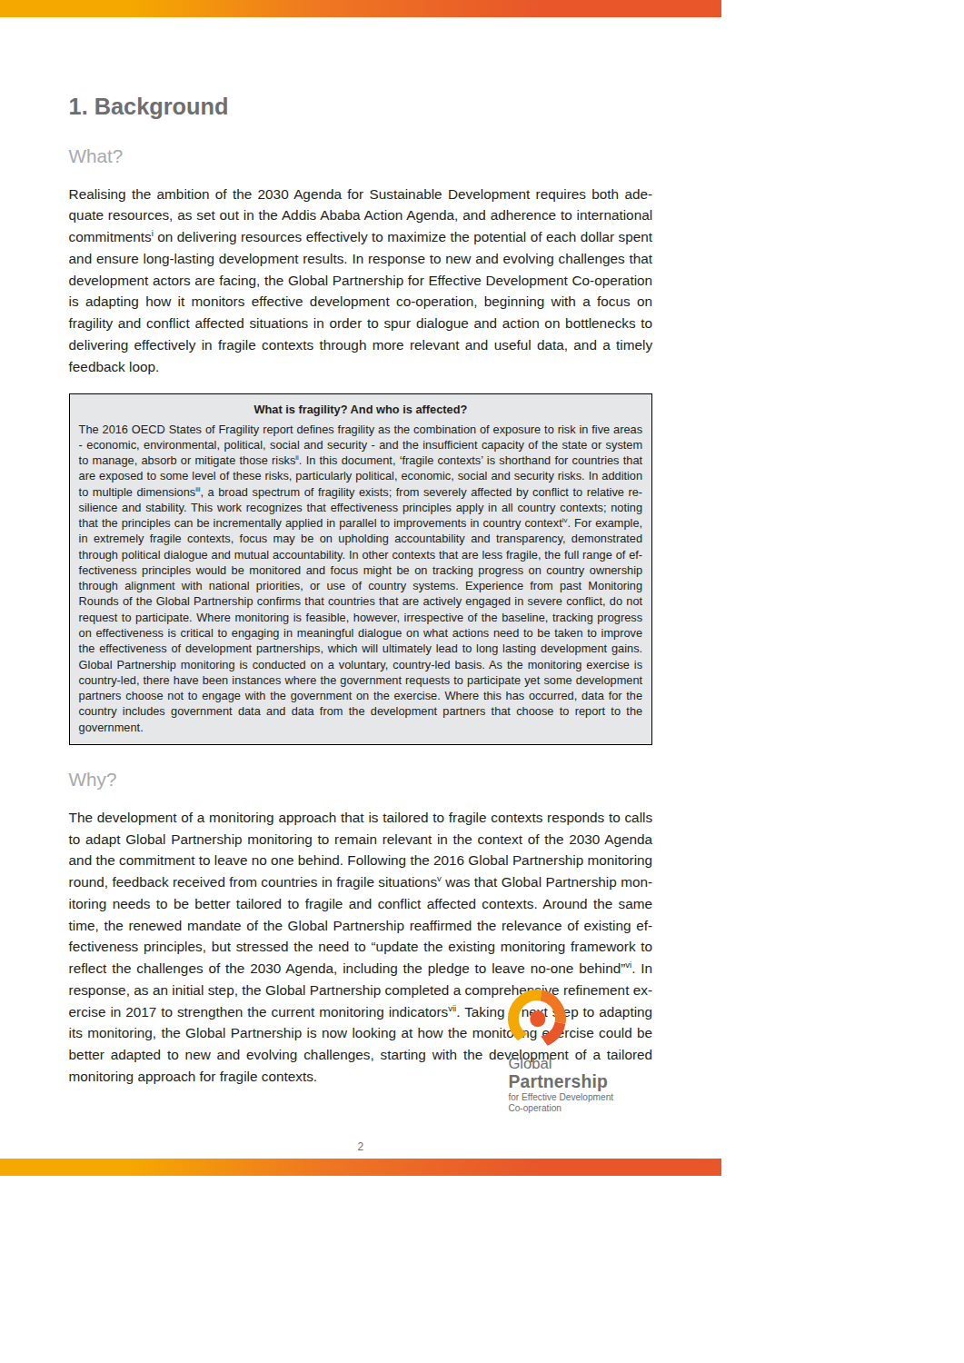1. Background
What?
Realising the ambition of the 2030 Agenda for Sustainable Development requires both adequate resources, as set out in the Addis Ababa Action Agenda, and adherence to international commitmentsi on delivering resources effectively to maximize the potential of each dollar spent and ensure long-lasting development results. In response to new and evolving challenges that development actors are facing, the Global Partnership for Effective Development Co-operation is adapting how it monitors effective development co-operation, beginning with a focus on fragility and conflict affected situations in order to spur dialogue and action on bottlenecks to delivering effectively in fragile contexts through more relevant and useful data, and a timely feedback loop.
What is fragility? And who is affected?
The 2016 OECD States of Fragility report defines fragility as the combination of exposure to risk in five areas - economic, environmental, political, social and security - and the insufficient capacity of the state or system to manage, absorb or mitigate those risksii. In this document, ‘fragile contexts’ is shorthand for countries that are exposed to some level of these risks, particularly political, economic, social and security risks. In addition to multiple dimensionsiii, a broad spectrum of fragility exists; from severely affected by conflict to relative resilience and stability. This work recognizes that effectiveness principles apply in all country contexts; noting that the principles can be incrementally applied in parallel to improvements in country contextiv. For example, in extremely fragile contexts, focus may be on upholding accountability and transparency, demonstrated through political dialogue and mutual accountability. In other contexts that are less fragile, the full range of effectiveness principles would be monitored and focus might be on tracking progress on country ownership through alignment with national priorities, or use of country systems. Experience from past Monitoring Rounds of the Global Partnership confirms that countries that are actively engaged in severe conflict, do not request to participate. Where monitoring is feasible, however, irrespective of the baseline, tracking progress on effectiveness is critical to engaging in meaningful dialogue on what actions need to be taken to improve the effectiveness of development partnerships, which will ultimately lead to long lasting development gains. Global Partnership monitoring is conducted on a voluntary, country-led basis. As the monitoring exercise is country-led, there have been instances where the government requests to participate yet some development partners choose not to engage with the government on the exercise. Where this has occurred, data for the country includes government data and data from the development partners that choose to report to the government.
Why?
The development of a monitoring approach that is tailored to fragile contexts responds to calls to adapt Global Partnership monitoring to remain relevant in the context of the 2030 Agenda and the commitment to leave no one behind. Following the 2016 Global Partnership monitoring round, feedback received from countries in fragile situationsv was that Global Partnership monitoring needs to be better tailored to fragile and conflict affected contexts. Around the same time, the renewed mandate of the Global Partnership reaffirmed the relevance of existing effectiveness principles, but stressed the need to “update the existing monitoring framework to reflect the challenges of the 2030 Agenda, including the pledge to leave no-one behind”vi. In response, as an initial step, the Global Partnership completed a comprehensive refinement exercise in 2017 to strengthen the current monitoring indicatorsvii. Taking a next step to adapting its monitoring, the Global Partnership is now looking at how the monitoring exercise could be better adapted to new and evolving challenges, starting with the development of a tailored monitoring approach for fragile contexts.
Global
Partnership
for Effective Development
Co-operation
2